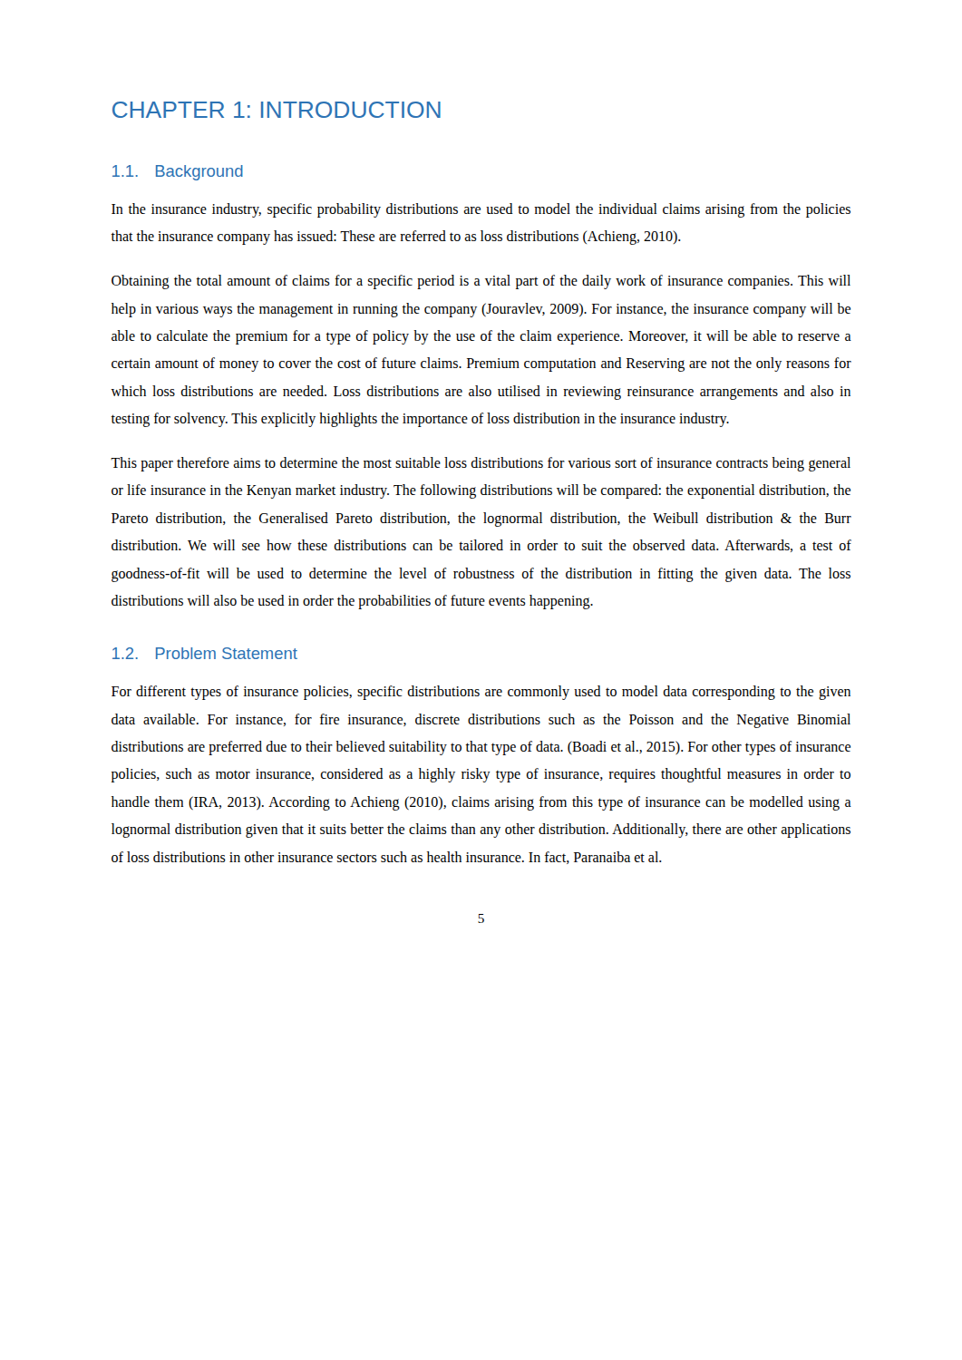CHAPTER 1: INTRODUCTION
1.1. Background
In the insurance industry, specific probability distributions are used to model the individual claims arising from the policies that the insurance company has issued: These are referred to as loss distributions (Achieng, 2010).
Obtaining the total amount of claims for a specific period is a vital part of the daily work of insurance companies. This will help in various ways the management in running the company (Jouravlev, 2009). For instance, the insurance company will be able to calculate the premium for a type of policy by the use of the claim experience. Moreover, it will be able to reserve a certain amount of money to cover the cost of future claims. Premium computation and Reserving are not the only reasons for which loss distributions are needed. Loss distributions are also utilised in reviewing reinsurance arrangements and also in testing for solvency. This explicitly highlights the importance of loss distribution in the insurance industry.
This paper therefore aims to determine the most suitable loss distributions for various sort of insurance contracts being general or life insurance in the Kenyan market industry. The following distributions will be compared: the exponential distribution, the Pareto distribution, the Generalised Pareto distribution, the lognormal distribution, the Weibull distribution & the Burr distribution. We will see how these distributions can be tailored in order to suit the observed data. Afterwards, a test of goodness-of-fit will be used to determine the level of robustness of the distribution in fitting the given data. The loss distributions will also be used in order the probabilities of future events happening.
1.2. Problem Statement
For different types of insurance policies, specific distributions are commonly used to model data corresponding to the given data available. For instance, for fire insurance, discrete distributions such as the Poisson and the Negative Binomial distributions are preferred due to their believed suitability to that type of data. (Boadi et al., 2015). For other types of insurance policies, such as motor insurance, considered as a highly risky type of insurance, requires thoughtful measures in order to handle them (IRA, 2013). According to Achieng (2010), claims arising from this type of insurance can be modelled using a lognormal distribution given that it suits better the claims than any other distribution. Additionally, there are other applications of loss distributions in other insurance sectors such as health insurance. In fact, Paranaiba et al.
5